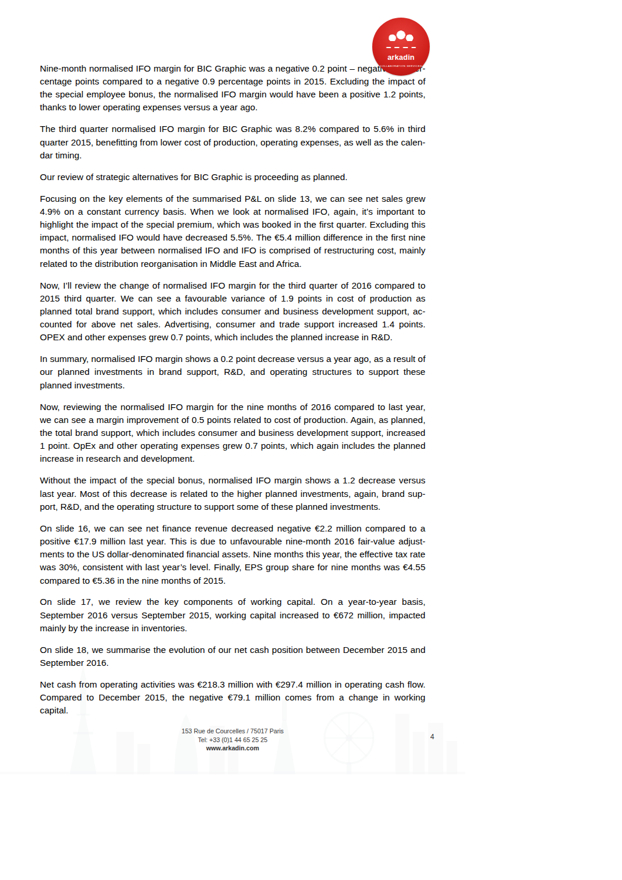arkadin
COLLABORATION SERVICES
Nine-month normalised IFO margin for BIC Graphic was a negative 0.2 point – negative 0.2 percentage points compared to a negative 0.9 percentage points in 2015. Excluding the impact of the special employee bonus, the normalised IFO margin would have been a positive 1.2 points, thanks to lower operating expenses versus a year ago.
The third quarter normalised IFO margin for BIC Graphic was 8.2% compared to 5.6% in third quarter 2015, benefitting from lower cost of production, operating expenses, as well as the calendar timing.
Our review of strategic alternatives for BIC Graphic is proceeding as planned.
Focusing on the key elements of the summarised P&L on slide 13, we can see net sales grew 4.9% on a constant currency basis. When we look at normalised IFO, again, it’s important to highlight the impact of the special premium, which was booked in the first quarter. Excluding this impact, normalised IFO would have decreased 5.5%. The €5.4 million difference in the first nine months of this year between normalised IFO and IFO is comprised of restructuring cost, mainly related to the distribution reorganisation in Middle East and Africa.
Now, I’ll review the change of normalised IFO margin for the third quarter of 2016 compared to 2015 third quarter. We can see a favourable variance of 1.9 points in cost of production as planned total brand support, which includes consumer and business development support, accounted for above net sales. Advertising, consumer and trade support increased 1.4 points. OPEX and other expenses grew 0.7 points, which includes the planned increase in R&D.
In summary, normalised IFO margin shows a 0.2 point decrease versus a year ago, as a result of our planned investments in brand support, R&D, and operating structures to support these planned investments.
Now, reviewing the normalised IFO margin for the nine months of 2016 compared to last year, we can see a margin improvement of 0.5 points related to cost of production. Again, as planned, the total brand support, which includes consumer and business development support, increased 1 point. OpEx and other operating expenses grew 0.7 points, which again includes the planned increase in research and development.
Without the impact of the special bonus, normalised IFO margin shows a 1.2 decrease versus last year. Most of this decrease is related to the higher planned investments, again, brand support, R&D, and the operating structure to support some of these planned investments.
On slide 16, we can see net finance revenue decreased negative €2.2 million compared to a positive €17.9 million last year. This is due to unfavourable nine-month 2016 fair-value adjustments to the US dollar-denominated financial assets. Nine months this year, the effective tax rate was 30%, consistent with last year’s level. Finally, EPS group share for nine months was €4.55 compared to €5.36 in the nine months of 2015.
On slide 17, we review the key components of working capital. On a year-to-year basis, September 2016 versus September 2015, working capital increased to €672 million, impacted mainly by the increase in inventories.
On slide 18, we summarise the evolution of our net cash position between December 2015 and September 2016.
Net cash from operating activities was €218.3 million with €297.4 million in operating cash flow. Compared to December 2015, the negative €79.1 million comes from a change in working capital.
153 Rue de Courcelles / 75017 Paris
Tel: +33 (0)1 44 65 25 25
www.arkadin.com
4